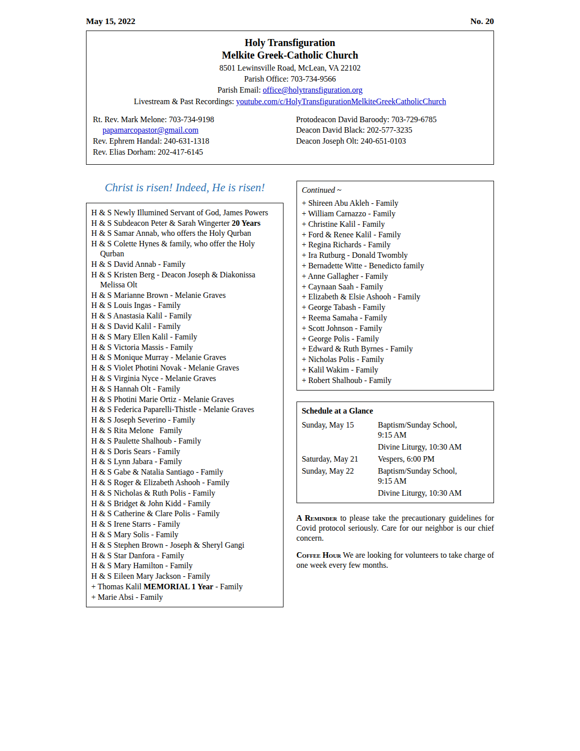May 15, 2022 No. 20
Holy Transfiguration
Melkite Greek-Catholic Church
8501 Lewinsville Road, McLean, VA 22102
Parish Office: 703-734-9566
Parish Email: office@holytransfiguration.org
Livestream & Past Recordings: youtube.com/c/HolyTransfigurationMelkiteGreekCatholicChurch
Rt. Rev. Mark Melone: 703-734-9198
papamarcopastor@gmail.com
Rev. Ephrem Handal: 240-631-1318
Rev. Elias Dorham: 202-417-6145
Protodeacon David Baroody: 703-729-6785
Deacon David Black: 202-577-3235
Deacon Joseph Olt: 240-651-0103
Christ is risen! Indeed, He is risen!
H & S Newly Illumined Servant of God, James Powers
H & S Subdeacon Peter & Sarah Wingerter 20 Years
H & S Samar Annab, who offers the Holy Qurban
H & S Colette Hynes & family, who offer the Holy Qurban
H & S David Annab - Family
H & S Kristen Berg - Deacon Joseph & Diakonissa Melissa Olt
H & S Marianne Brown - Melanie Graves
H & S Louis Ingas - Family
H & S Anastasia Kalil - Family
H & S David Kalil - Family
H & S Mary Ellen Kalil - Family
H & S Victoria Massis - Family
H & S Monique Murray - Melanie Graves
H & S Violet Photini Novak - Melanie Graves
H & S Virginia Nyce - Melanie Graves
H & S Hannah Olt - Family
H & S Photini Marie Ortiz - Melanie Graves
H & S Federica Paparelli-Thistle - Melanie Graves
H & S Joseph Severino - Family
H & S Rita Melone Family
H & S Paulette Shalhoub - Family
H & S Doris Sears - Family
H & S Lynn Jabara - Family
H & S Gabe & Natalia Santiago - Family
H & S Roger & Elizabeth Ashooh - Family
H & S Nicholas & Ruth Polis - Family
H & S Bridget & John Kidd - Family
H & S Catherine & Clare Polis - Family
H & S Irene Starrs - Family
H & S Mary Solis - Family
H & S Stephen Brown - Joseph & Sheryl Gangi
H & S Star Danfora - Family
H & S Mary Hamilton - Family
H & S Eileen Mary Jackson - Family
+ Thomas Kalil MEMORIAL 1 Year - Family
+ Marie Absi - Family
Continued ~
+ Shireen Abu Akleh - Family
+ William Carnazzo - Family
+ Christine Kalil - Family
+ Ford & Renee Kalil - Family
+ Regina Richards - Family
+ Ira Rutburg - Donald Twombly
+ Bernadette Witte - Benedicto family
+ Anne Gallagher - Family
+ Caynaan Saah - Family
+ Elizabeth & Elsie Ashooh - Family
+ George Tabash - Family
+ Reema Samaha - Family
+ Scott Johnson - Family
+ George Polis - Family
+ Edward & Ruth Byrnes - Family
+ Nicholas Polis - Family
+ Kalil Wakim - Family
+ Robert Shalhoub - Family
| Schedule at a Glance |
| --- |
| Sunday, May 15 | Baptism/Sunday School, 9:15 AM |
| | Divine Liturgy, 10:30 AM |
| Saturday, May 21 | Vespers, 6:00 PM |
| Sunday, May 22 | Baptism/Sunday School, 9:15 AM |
| | Divine Liturgy, 10:30 AM |
A Reminder to please take the precautionary guidelines for Covid protocol seriously. Care for our neighbor is our chief concern.
Coffee Hour We are looking for volunteers to take charge of one week every few months.